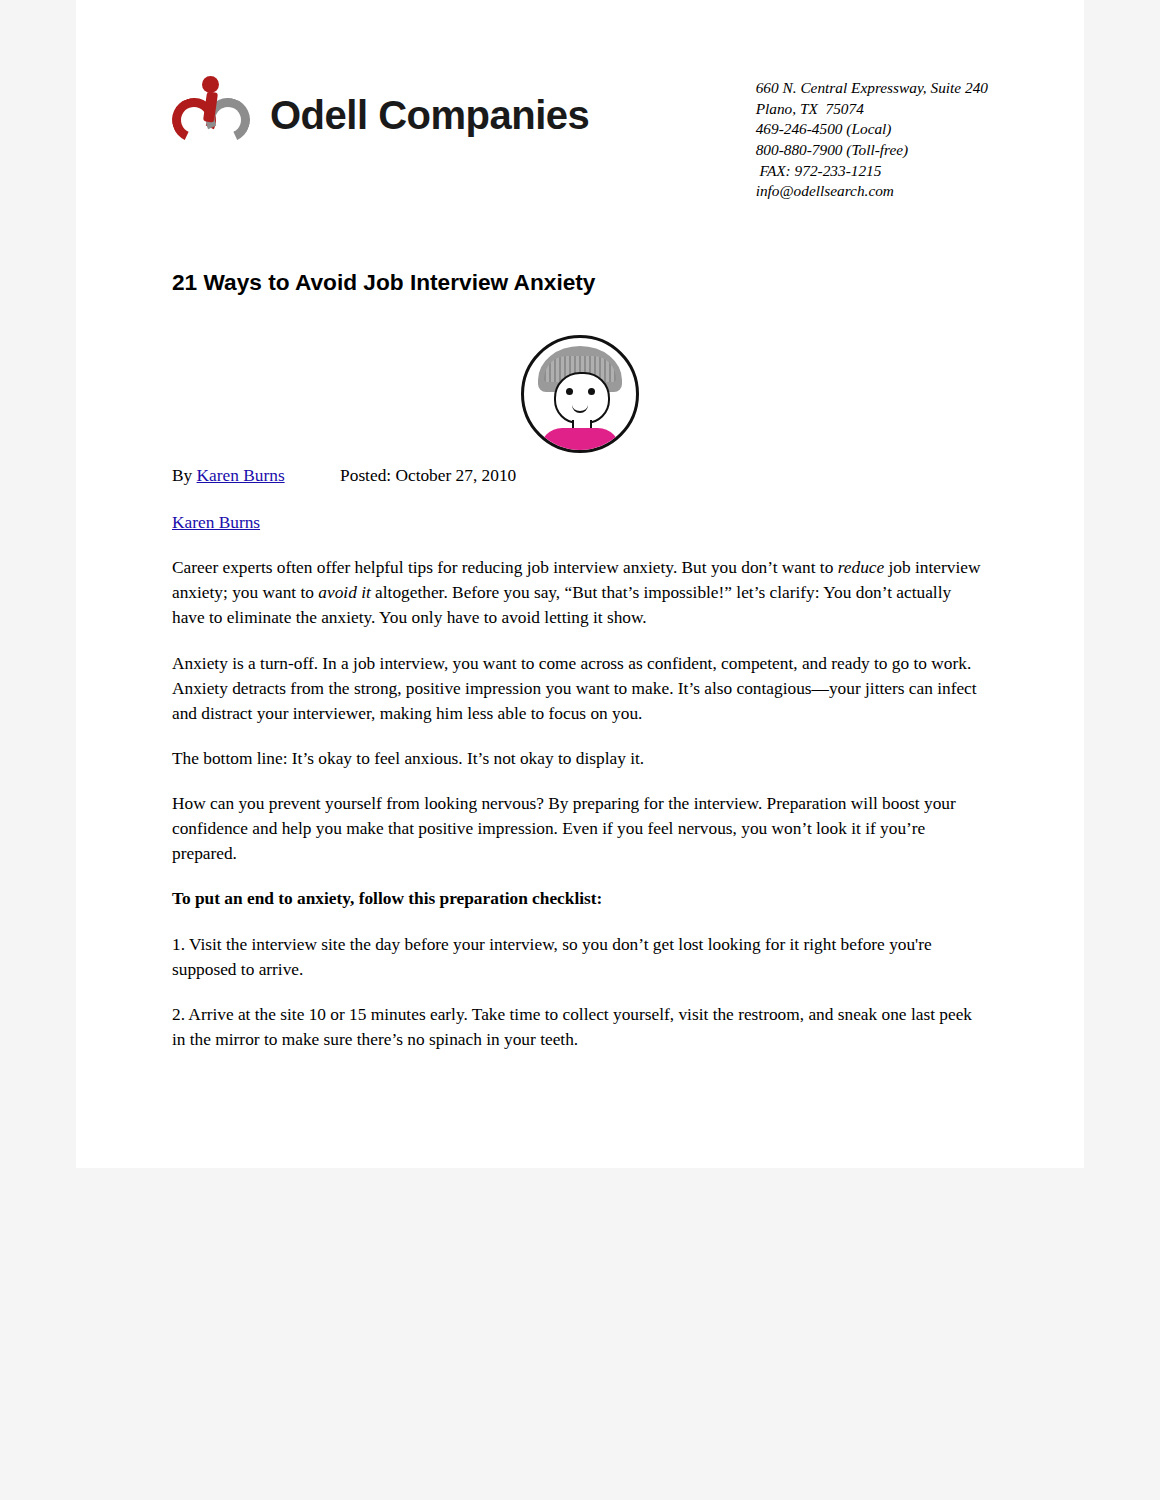Odell Companies
660 N. Central Expressway, Suite 240
Plano, TX 75074
469-246-4500 (Local)
800-880-7900 (Toll-free)
FAX: 972-233-1215
info@odellsearch.com
21 Ways to Avoid Job Interview Anxiety
By Karen Burns Posted: October 27, 2010
Karen Burns
Career experts often offer helpful tips for reducing job interview anxiety. But you don’t want to reduce job interview anxiety; you want to avoid it altogether. Before you say, “But that’s impossible!” let’s clarify: You don’t actually have to eliminate the anxiety. You only have to avoid letting it show.
Anxiety is a turn-off. In a job interview, you want to come across as confident, competent, and ready to go to work. Anxiety detracts from the strong, positive impression you want to make. It’s also contagious—your jitters can infect and distract your interviewer, making him less able to focus on you.
The bottom line: It’s okay to feel anxious. It’s not okay to display it.
How can you prevent yourself from looking nervous? By preparing for the interview. Preparation will boost your confidence and help you make that positive impression. Even if you feel nervous, you won’t look it if you’re prepared.
To put an end to anxiety, follow this preparation checklist:
1. Visit the interview site the day before your interview, so you don’t get lost looking for it right before you're supposed to arrive.
2. Arrive at the site 10 or 15 minutes early. Take time to collect yourself, visit the restroom, and sneak one last peek in the mirror to make sure there’s no spinach in your teeth.